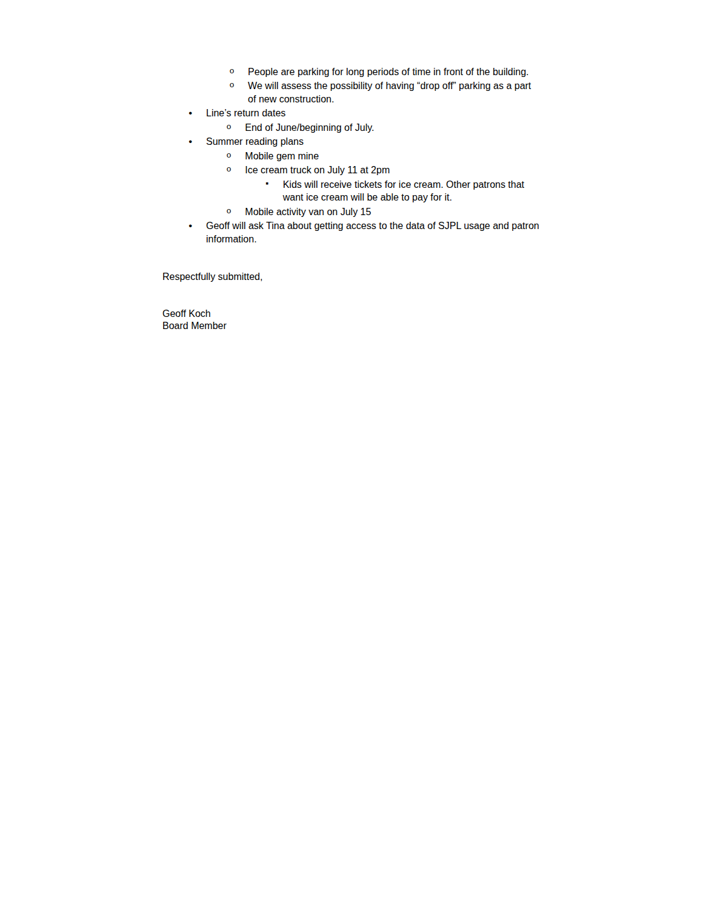People are parking for long periods of time in front of the building.
We will assess the possibility of having “drop off” parking as a part of new construction.
Line’s return dates
End of June/beginning of July.
Summer reading plans
Mobile gem mine
Ice cream truck on July 11 at 2pm
Kids will receive tickets for ice cream. Other patrons that want ice cream will be able to pay for it.
Mobile activity van on July 15
Geoff will ask Tina about getting access to the data of SJPL usage and patron information.
Respectfully submitted,
Geoff Koch
Board Member